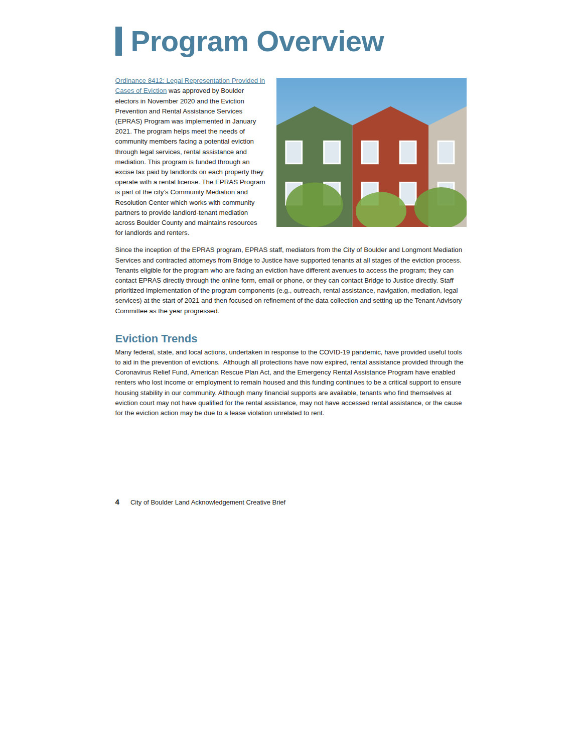Program Overview
Ordinance 8412: Legal Representation Provided in Cases of Eviction was approved by Boulder electors in November 2020 and the Eviction Prevention and Rental Assistance Services (EPRAS) Program was implemented in January 2021. The program helps meet the needs of community members facing a potential eviction through legal services, rental assistance and mediation. This program is funded through an excise tax paid by landlords on each property they operate with a rental license. The EPRAS Program is part of the city’s Community Mediation and Resolution Center which works with community partners to provide landlord-tenant mediation across Boulder County and maintains resources for landlords and renters.
Since the inception of the EPRAS program, EPRAS staff, mediators from the City of Boulder and Longmont Mediation Services and contracted attorneys from Bridge to Justice have supported tenants at all stages of the eviction process. Tenants eligible for the program who are facing an eviction have different avenues to access the program; they can contact EPRAS directly through the online form, email or phone, or they can contact Bridge to Justice directly. Staff prioritized implementation of the program components (e.g., outreach, rental assistance, navigation, mediation, legal services) at the start of 2021 and then focused on refinement of the data collection and setting up the Tenant Advisory Committee as the year progressed.
Eviction Trends
Many federal, state, and local actions, undertaken in response to the COVID-19 pandemic, have provided useful tools to aid in the prevention of evictions. Although all protections have now expired, rental assistance provided through the Coronavirus Relief Fund, American Rescue Plan Act, and the Emergency Rental Assistance Program have enabled renters who lost income or employment to remain housed and this funding continues to be a critical support to ensure housing stability in our community. Although many financial supports are available, tenants who find themselves at eviction court may not have qualified for the rental assistance, may not have accessed rental assistance, or the cause for the eviction action may be due to a lease violation unrelated to rent.
4 City of Boulder Land Acknowledgement Creative Brief